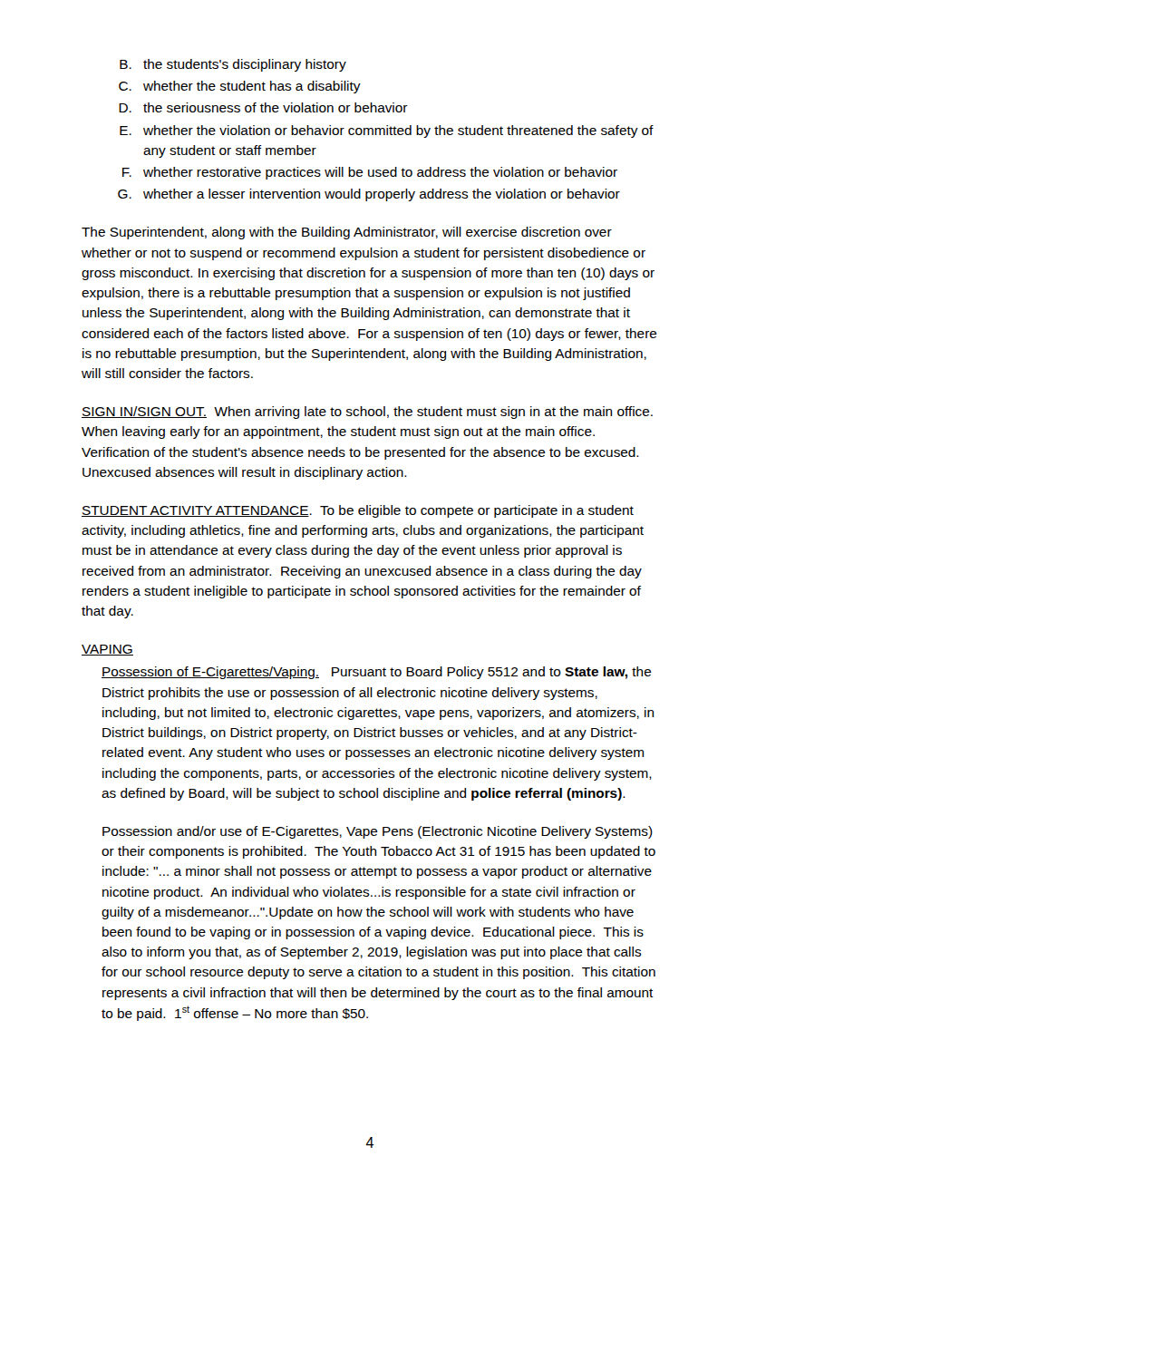the students's disciplinary history
whether the student has a disability
the seriousness of the violation or behavior
whether the violation or behavior committed by the student threatened the safety of any student or staff member
whether restorative practices will be used to address the violation or behavior
whether a lesser intervention would properly address the violation or behavior
The Superintendent, along with the Building Administrator, will exercise discretion over whether or not to suspend or recommend expulsion a student for persistent disobedience or gross misconduct. In exercising that discretion for a suspension of more than ten (10) days or expulsion, there is a rebuttable presumption that a suspension or expulsion is not justified unless the Superintendent, along with the Building Administration, can demonstrate that it considered each of the factors listed above. For a suspension of ten (10) days or fewer, there is no rebuttable presumption, but the Superintendent, along with the Building Administration, will still consider the factors.
SIGN IN/SIGN OUT. When arriving late to school, the student must sign in at the main office. When leaving early for an appointment, the student must sign out at the main office. Verification of the student's absence needs to be presented for the absence to be excused. Unexcused absences will result in disciplinary action.
STUDENT ACTIVITY ATTENDANCE. To be eligible to compete or participate in a student activity, including athletics, fine and performing arts, clubs and organizations, the participant must be in attendance at every class during the day of the event unless prior approval is received from an administrator. Receiving an unexcused absence in a class during the day renders a student ineligible to participate in school sponsored activities for the remainder of that day.
VAPING
Possession of E-Cigarettes/Vaping. Pursuant to Board Policy 5512 and to State law, the District prohibits the use or possession of all electronic nicotine delivery systems, including, but not limited to, electronic cigarettes, vape pens, vaporizers, and atomizers, in District buildings, on District property, on District busses or vehicles, and at any District-related event. Any student who uses or possesses an electronic nicotine delivery system including the components, parts, or accessories of the electronic nicotine delivery system, as defined by Board, will be subject to school discipline and police referral (minors).
Possession and/or use of E-Cigarettes, Vape Pens (Electronic Nicotine Delivery Systems) or their components is prohibited. The Youth Tobacco Act 31 of 1915 has been updated to include: "... a minor shall not possess or attempt to possess a vapor product or alternative nicotine product. An individual who violates...is responsible for a state civil infraction or guilty of a misdemeanor...".Update on how the school will work with students who have been found to be vaping or in possession of a vaping device. Educational piece. This is also to inform you that, as of September 2, 2019, legislation was put into place that calls for our school resource deputy to serve a citation to a student in this position. This citation represents a civil infraction that will then be determined by the court as to the final amount to be paid. 1st offense – No more than $50.
4